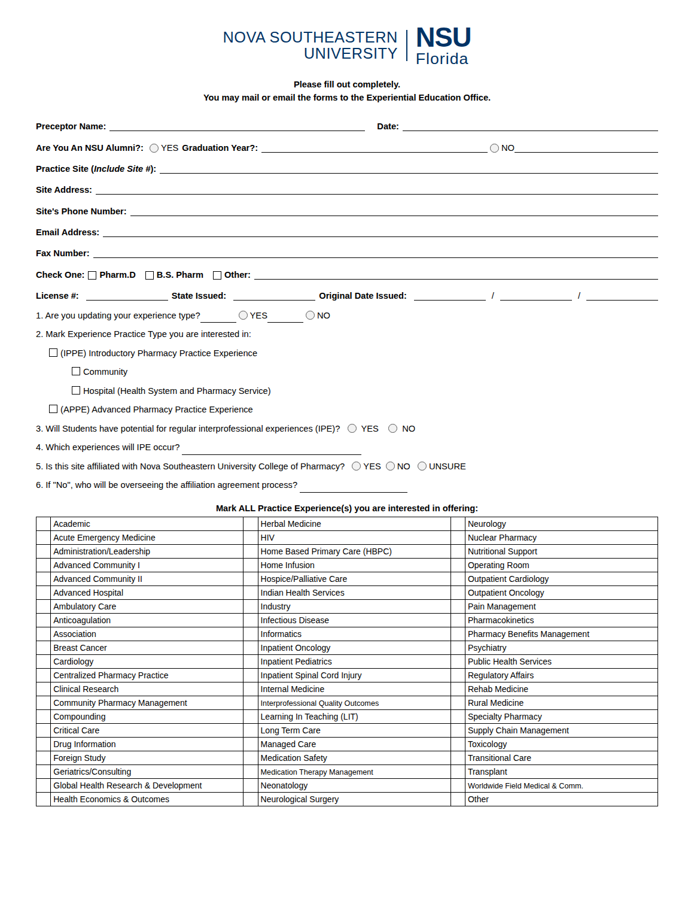NOVA SOUTHEASTERN
UNIVERSITY
NSU
Florida
Please fill out completely.
You may mail or email the forms to the Experiential Education Office.
Preceptor Name: Date:
Are You An NSU Alumni?: YES Graduation Year?: NO
Practice Site (Include Site #):
Site Address:
Site's Phone Number:
Email Address:
Fax Number:
Check One: Pharm.D B.S. Pharm Other:
License #: State Issued: Original Date Issued: / /
1. Are you updating your experience type? YES NO
2. Mark Experience Practice Type you are interested in:
(IPPE) Introductory Pharmacy Practice Experience
Community
Hospital (Health System and Pharmacy Service)
(APPE) Advanced Pharmacy Practice Experience
3. Will Students have potential for regular interprofessional experiences (IPE)? YES NO
4. Which experiences will IPE occur?
5. Is this site affiliated with Nova Southeastern University College of Pharmacy? YES NO UNSURE
6. If "No", who will be overseeing the affiliation agreement process?
Mark ALL Practice Experience(s) you are interested in offering:
| | Academic | | Herbal Medicine | | Neurology |
| | Acute Emergency Medicine | | HIV | | Nuclear Pharmacy |
| | Administration/Leadership | | Home Based Primary Care (HBPC) | | Nutritional Support |
| | Advanced Community I | | Home Infusion | | Operating Room |
| | Advanced Community II | | Hospice/Palliative Care | | Outpatient Cardiology |
| | Advanced Hospital | | Indian Health Services | | Outpatient Oncology |
| | Ambulatory Care | | Industry | | Pain Management |
| | Anticoagulation | | Infectious Disease | | Pharmacokinetics |
| | Association | | Informatics | | Pharmacy Benefits Management |
| | Breast Cancer | | Inpatient Oncology | | Psychiatry |
| | Cardiology | | Inpatient Pediatrics | | Public Health Services |
| | Centralized Pharmacy Practice | | Inpatient Spinal Cord Injury | | Regulatory Affairs |
| | Clinical Research | | Internal Medicine | | Rehab Medicine |
| | Community Pharmacy Management | | Interprofessional Quality Outcomes | | Rural Medicine |
| | Compounding | | Learning In Teaching (LIT) | | Specialty Pharmacy |
| | Critical Care | | Long Term Care | | Supply Chain Management |
| | Drug Information | | Managed Care | | Toxicology |
| | Foreign Study | | Medication Safety | | Transitional Care |
| | Geriatrics/Consulting | | Medication Therapy Management | | Transplant |
| | Global Health Research & Development | | Neonatology | | Worldwide Field Medical & Comm. |
| | Health Economics & Outcomes | | Neurological Surgery | | Other |